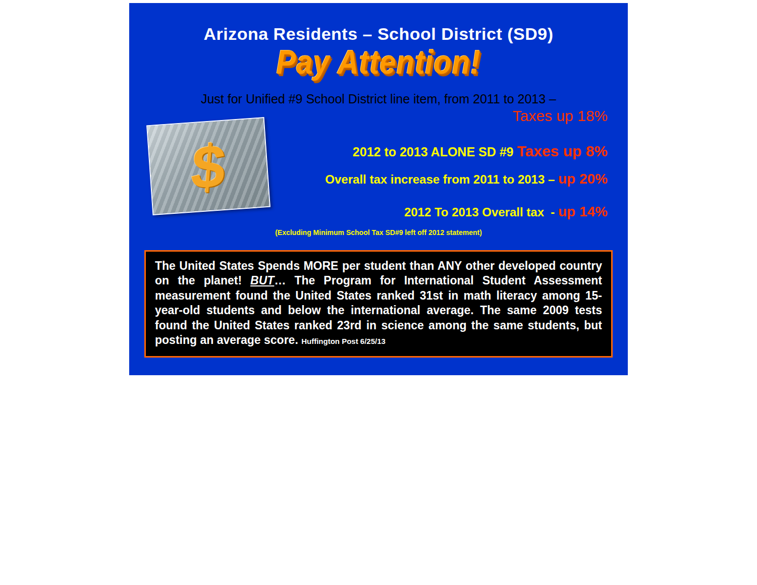Arizona Residents – School District (SD9)
Pay Attention!
$
Just for Unified #9 School District line item, from 2011 to 2013 – Taxes up 18%
2012 to 2013 ALONE SD #9 Taxes up 8%
Overall tax increase from 2011 to 2013 – up 20%
2012 To 2013 Overall tax - up 14%
(Excluding Minimum School Tax SD#9 left off 2012 statement)
The United States Spends MORE per student than ANY other developed country on the planet! BUT… The Program for International Student Assessment measurement found the United States ranked 31st in math literacy among 15-year-old students and below the international average. The same 2009 tests found the United States ranked 23rd in science among the same students, but posting an average score. Huffington Post 6/25/13